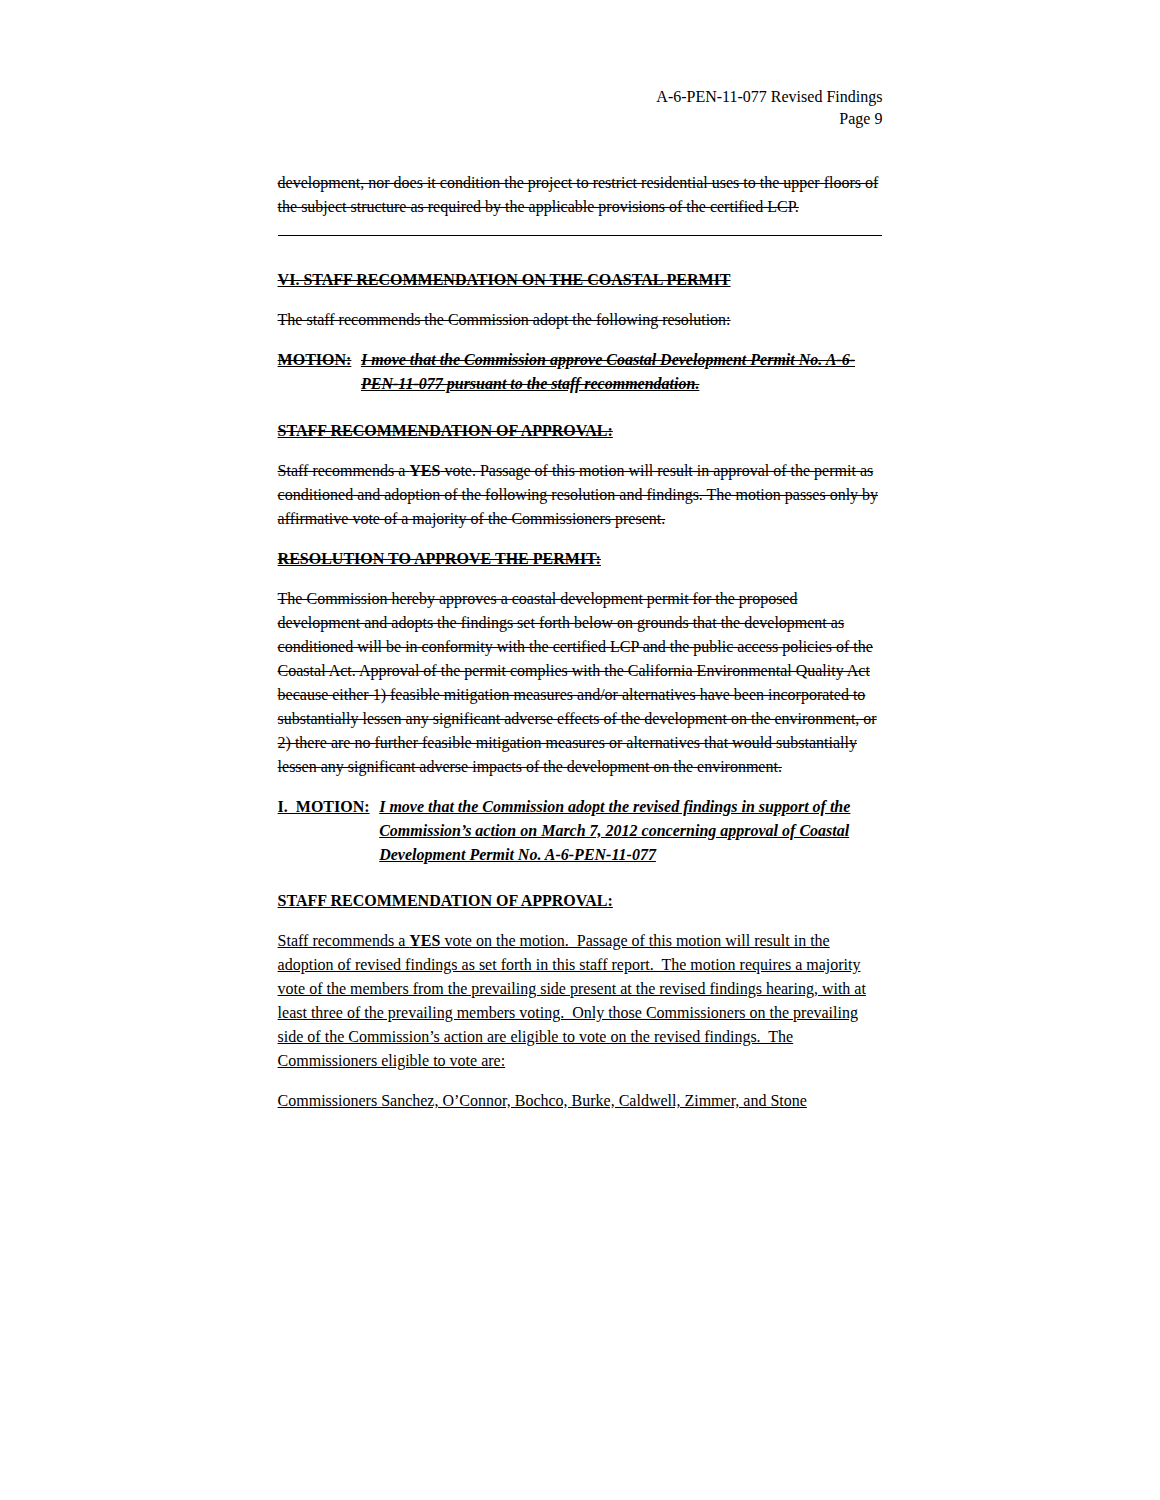A-6-PEN-11-077 Revised Findings
Page 9
development, nor does it condition the project to restrict residential uses to the upper floors of the subject structure as required by the applicable provisions of the certified LCP.
VI. STAFF RECOMMENDATION ON THE COASTAL PERMIT
The staff recommends the Commission adopt the following resolution:
MOTION: I move that the Commission approve Coastal Development Permit No. A-6-PEN-11-077 pursuant to the staff recommendation.
STAFF RECOMMENDATION OF APPROVAL:
Staff recommends a YES vote. Passage of this motion will result in approval of the permit as conditioned and adoption of the following resolution and findings. The motion passes only by affirmative vote of a majority of the Commissioners present.
RESOLUTION TO APPROVE THE PERMIT:
The Commission hereby approves a coastal development permit for the proposed development and adopts the findings set forth below on grounds that the development as conditioned will be in conformity with the certified LCP and the public access policies of the Coastal Act. Approval of the permit complies with the California Environmental Quality Act because either 1) feasible mitigation measures and/or alternatives have been incorporated to substantially lessen any significant adverse effects of the development on the environment, or 2) there are no further feasible mitigation measures or alternatives that would substantially lessen any significant adverse impacts of the development on the environment.
I. MOTION: I move that the Commission adopt the revised findings in support of the Commission’s action on March 7, 2012 concerning approval of Coastal Development Permit No. A-6-PEN-11-077
STAFF RECOMMENDATION OF APPROVAL:
Staff recommends a YES vote on the motion. Passage of this motion will result in the adoption of revised findings as set forth in this staff report. The motion requires a majority vote of the members from the prevailing side present at the revised findings hearing, with at least three of the prevailing members voting. Only those Commissioners on the prevailing side of the Commission’s action are eligible to vote on the revised findings. The Commissioners eligible to vote are:
Commissioners Sanchez, O’Connor, Bochco, Burke, Caldwell, Zimmer, and Stone